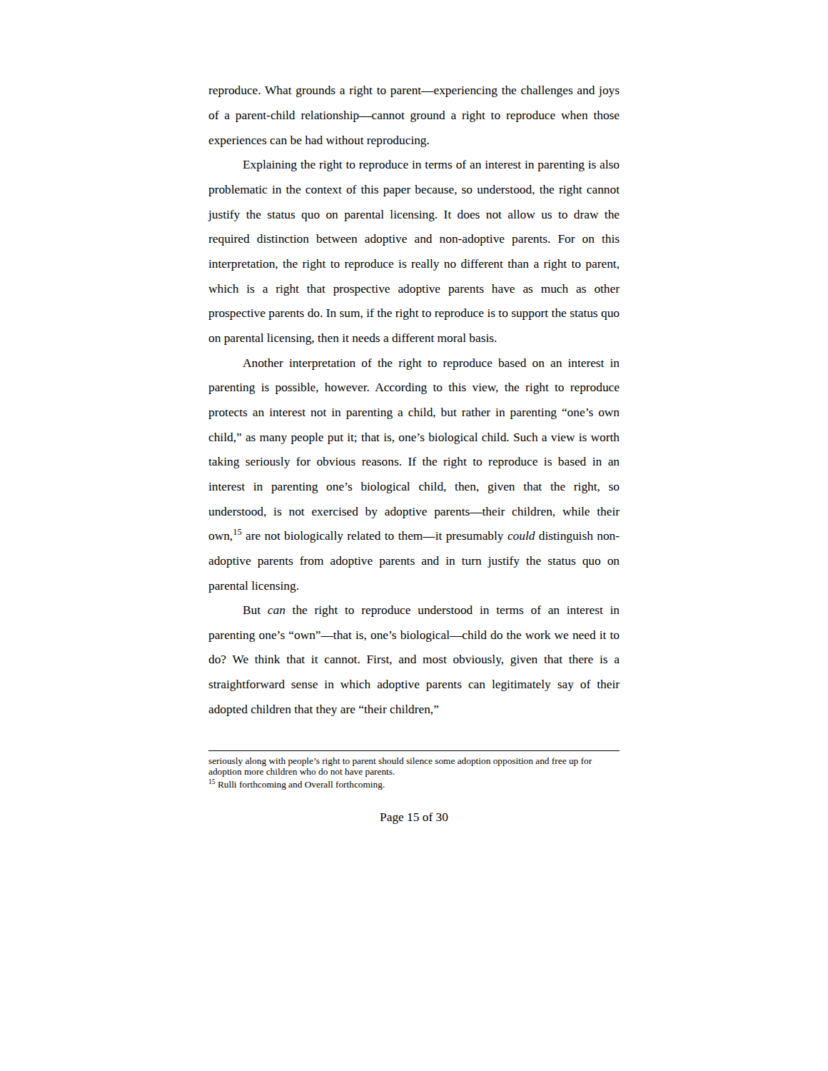reproduce. What grounds a right to parent—experiencing the challenges and joys of a parent-child relationship—cannot ground a right to reproduce when those experiences can be had without reproducing.
Explaining the right to reproduce in terms of an interest in parenting is also problematic in the context of this paper because, so understood, the right cannot justify the status quo on parental licensing. It does not allow us to draw the required distinction between adoptive and non-adoptive parents. For on this interpretation, the right to reproduce is really no different than a right to parent, which is a right that prospective adoptive parents have as much as other prospective parents do. In sum, if the right to reproduce is to support the status quo on parental licensing, then it needs a different moral basis.
Another interpretation of the right to reproduce based on an interest in parenting is possible, however. According to this view, the right to reproduce protects an interest not in parenting a child, but rather in parenting “one’s own child,” as many people put it; that is, one’s biological child. Such a view is worth taking seriously for obvious reasons. If the right to reproduce is based in an interest in parenting one’s biological child, then, given that the right, so understood, is not exercised by adoptive parents—their children, while their own,15 are not biologically related to them—it presumably could distinguish non-adoptive parents from adoptive parents and in turn justify the status quo on parental licensing.
But can the right to reproduce understood in terms of an interest in parenting one’s “own”—that is, one’s biological—child do the work we need it to do? We think that it cannot. First, and most obviously, given that there is a straightforward sense in which adoptive parents can legitimately say of their adopted children that they are “their children,”
seriously along with people’s right to parent should silence some adoption opposition and free up for adoption more children who do not have parents.
15 Rulli forthcoming and Overall forthcoming.
Page 15 of 30